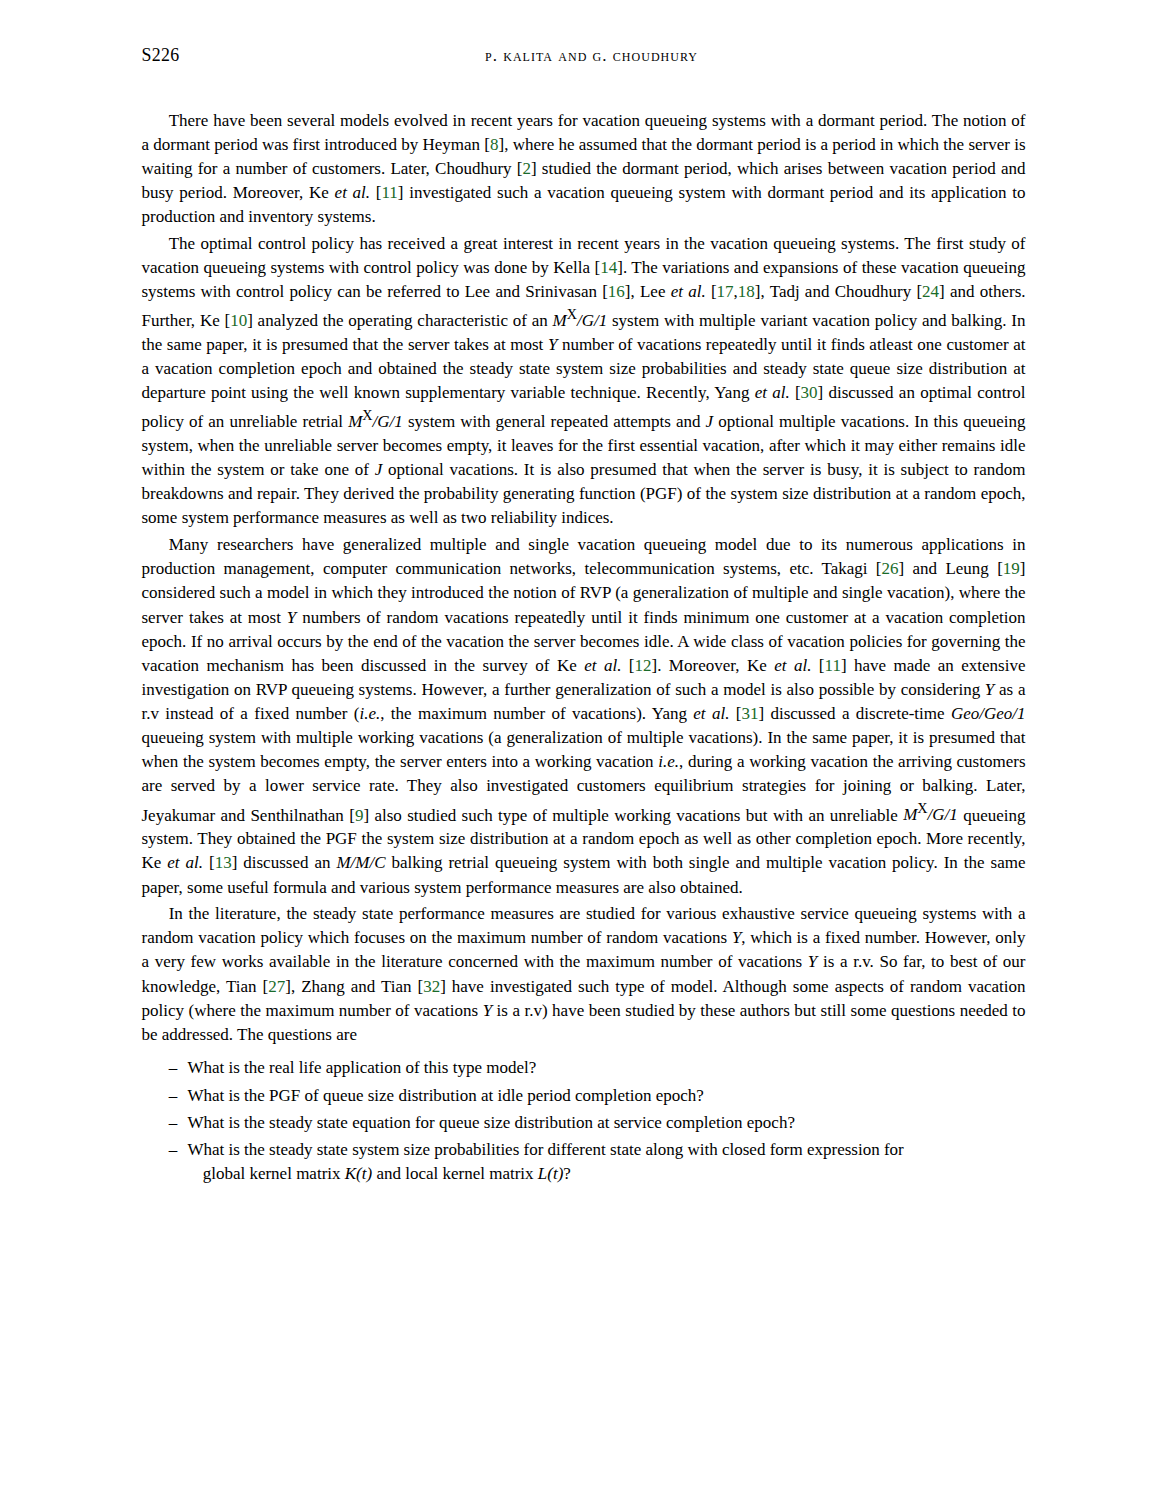S226 P. Kalita and G. Choudhury
There have been several models evolved in recent years for vacation queueing systems with a dormant period. The notion of a dormant period was first introduced by Heyman [8], where he assumed that the dormant period is a period in which the server is waiting for a number of customers. Later, Choudhury [2] studied the dormant period, which arises between vacation period and busy period. Moreover, Ke et al. [11] investigated such a vacation queueing system with dormant period and its application to production and inventory systems.
The optimal control policy has received a great interest in recent years in the vacation queueing systems. The first study of vacation queueing systems with control policy was done by Kella [14]. The variations and expansions of these vacation queueing systems with control policy can be referred to Lee and Srinivasan [16], Lee et al. [17,18], Tadj and Choudhury [24] and others. Further, Ke [10] analyzed the operating characteristic of an MX/G/1 system with multiple variant vacation policy and balking. In the same paper, it is presumed that the server takes at most Y number of vacations repeatedly until it finds atleast one customer at a vacation completion epoch and obtained the steady state system size probabilities and steady state queue size distribution at departure point using the well known supplementary variable technique. Recently, Yang et al. [30] discussed an optimal control policy of an unreliable retrial MX/G/1 system with general repeated attempts and J optional multiple vacations. In this queueing system, when the unreliable server becomes empty, it leaves for the first essential vacation, after which it may either remains idle within the system or take one of J optional vacations. It is also presumed that when the server is busy, it is subject to random breakdowns and repair. They derived the probability generating function (PGF) of the system size distribution at a random epoch, some system performance measures as well as two reliability indices.
Many researchers have generalized multiple and single vacation queueing model due to its numerous applications in production management, computer communication networks, telecommunication systems, etc. Takagi [26] and Leung [19] considered such a model in which they introduced the notion of RVP (a generalization of multiple and single vacation), where the server takes at most Y numbers of random vacations repeatedly until it finds minimum one customer at a vacation completion epoch. If no arrival occurs by the end of the vacation the server becomes idle. A wide class of vacation policies for governing the vacation mechanism has been discussed in the survey of Ke et al. [12]. Moreover, Ke et al. [11] have made an extensive investigation on RVP queueing systems. However, a further generalization of such a model is also possible by considering Y as a r.v instead of a fixed number (i.e., the maximum number of vacations). Yang et al. [31] discussed a discrete-time Geo/Geo/1 queueing system with multiple working vacations (a generalization of multiple vacations). In the same paper, it is presumed that when the system becomes empty, the server enters into a working vacation i.e., during a working vacation the arriving customers are served by a lower service rate. They also investigated customers equilibrium strategies for joining or balking. Later, Jeyakumar and Senthilnathan [9] also studied such type of multiple working vacations but with an unreliable MX/G/1 queueing system. They obtained the PGF the system size distribution at a random epoch as well as other completion epoch. More recently, Ke et al. [13] discussed an M/M/C balking retrial queueing system with both single and multiple vacation policy. In the same paper, some useful formula and various system performance measures are also obtained.
In the literature, the steady state performance measures are studied for various exhaustive service queueing systems with a random vacation policy which focuses on the maximum number of random vacations Y, which is a fixed number. However, only a very few works available in the literature concerned with the maximum number of vacations Y is a r.v. So far, to best of our knowledge, Tian [27], Zhang and Tian [32] have investigated such type of model. Although some aspects of random vacation policy (where the maximum number of vacations Y is a r.v) have been studied by these authors but still some questions needed to be addressed. The questions are
What is the real life application of this type model?
What is the PGF of queue size distribution at idle period completion epoch?
What is the steady state equation for queue size distribution at service completion epoch?
What is the steady state system size probabilities for different state along with closed form expression for global kernel matrix K(t) and local kernel matrix L(t)?